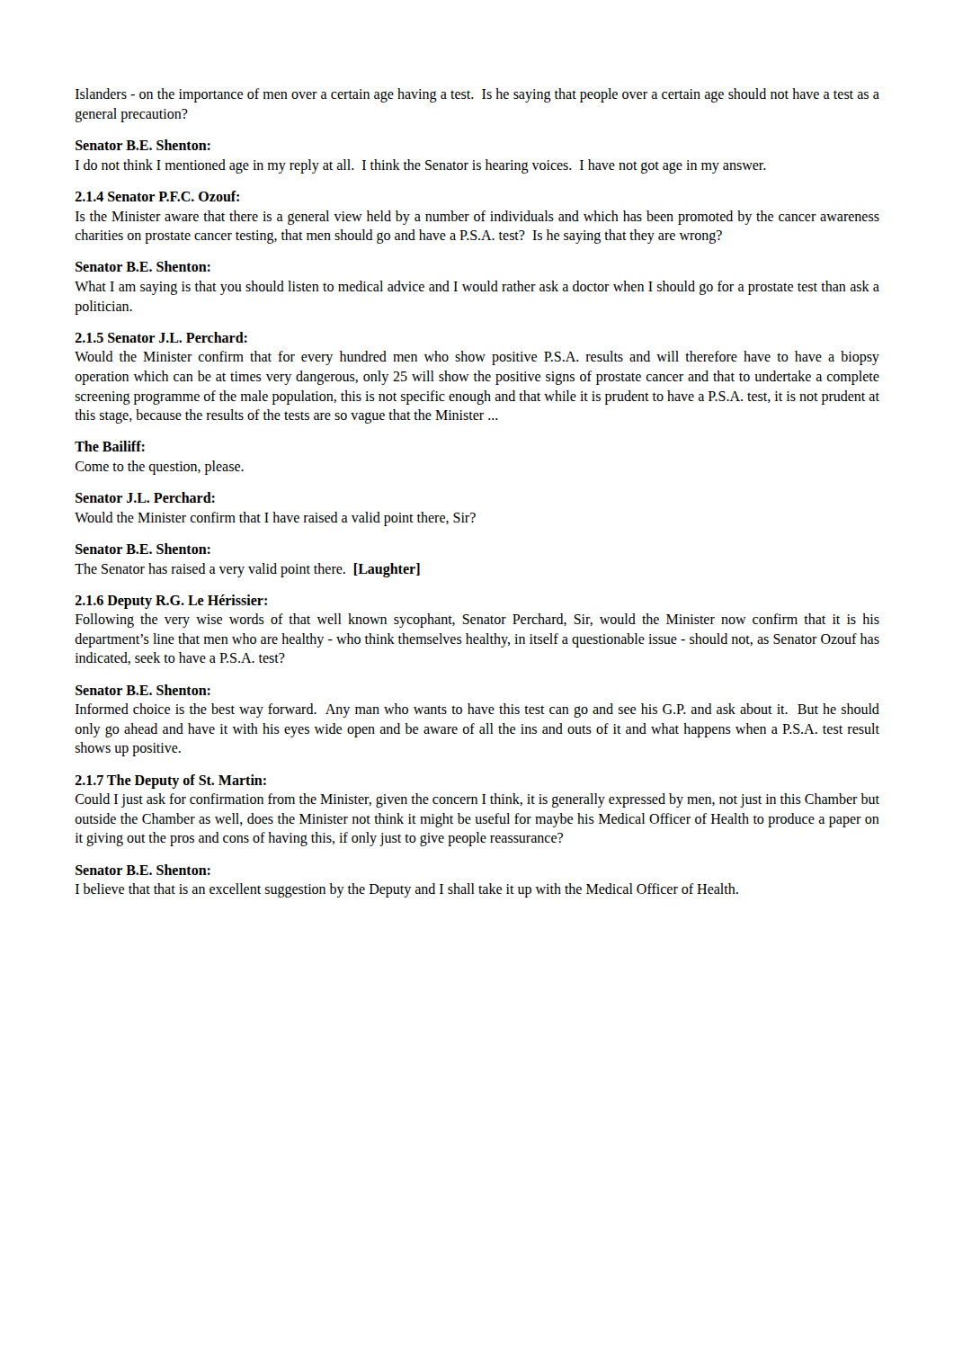Islanders - on the importance of men over a certain age having a test. Is he saying that people over a certain age should not have a test as a general precaution?
Senator B.E. Shenton:
I do not think I mentioned age in my reply at all. I think the Senator is hearing voices. I have not got age in my answer.
2.1.4 Senator P.F.C. Ozouf:
Is the Minister aware that there is a general view held by a number of individuals and which has been promoted by the cancer awareness charities on prostate cancer testing, that men should go and have a P.S.A. test? Is he saying that they are wrong?
Senator B.E. Shenton:
What I am saying is that you should listen to medical advice and I would rather ask a doctor when I should go for a prostate test than ask a politician.
2.1.5 Senator J.L. Perchard:
Would the Minister confirm that for every hundred men who show positive P.S.A. results and will therefore have to have a biopsy operation which can be at times very dangerous, only 25 will show the positive signs of prostate cancer and that to undertake a complete screening programme of the male population, this is not specific enough and that while it is prudent to have a P.S.A. test, it is not prudent at this stage, because the results of the tests are so vague that the Minister ...
The Bailiff:
Come to the question, please.
Senator J.L. Perchard:
Would the Minister confirm that I have raised a valid point there, Sir?
Senator B.E. Shenton:
The Senator has raised a very valid point there. [Laughter]
2.1.6 Deputy R.G. Le Hérissier:
Following the very wise words of that well known sycophant, Senator Perchard, Sir, would the Minister now confirm that it is his department’s line that men who are healthy - who think themselves healthy, in itself a questionable issue - should not, as Senator Ozouf has indicated, seek to have a P.S.A. test?
Senator B.E. Shenton:
Informed choice is the best way forward. Any man who wants to have this test can go and see his G.P. and ask about it. But he should only go ahead and have it with his eyes wide open and be aware of all the ins and outs of it and what happens when a P.S.A. test result shows up positive.
2.1.7 The Deputy of St. Martin:
Could I just ask for confirmation from the Minister, given the concern I think, it is generally expressed by men, not just in this Chamber but outside the Chamber as well, does the Minister not think it might be useful for maybe his Medical Officer of Health to produce a paper on it giving out the pros and cons of having this, if only just to give people reassurance?
Senator B.E. Shenton:
I believe that that is an excellent suggestion by the Deputy and I shall take it up with the Medical Officer of Health.